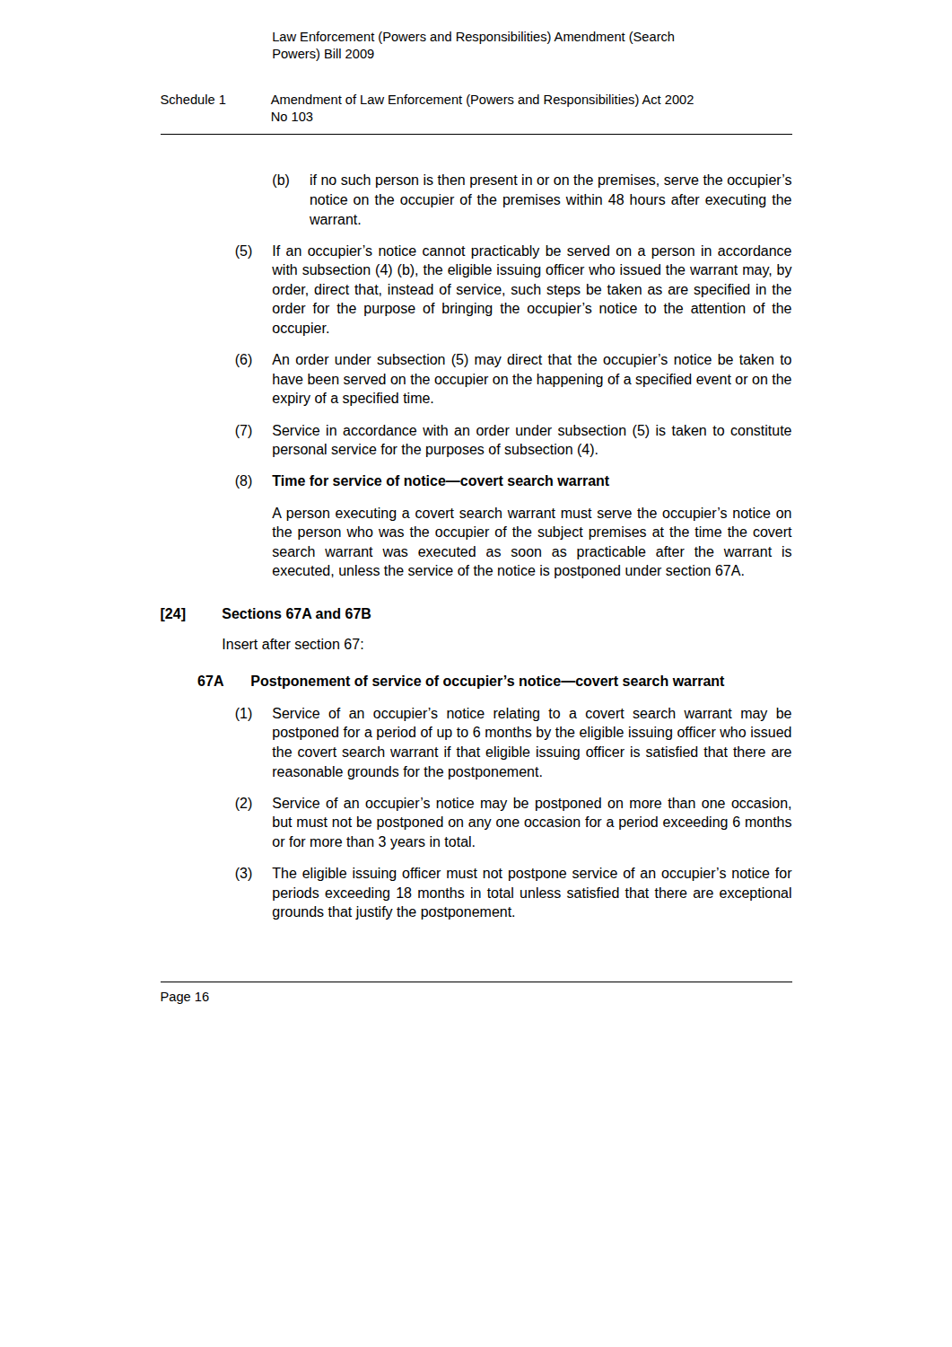Law Enforcement (Powers and Responsibilities) Amendment (Search
Powers) Bill 2009
Schedule 1
Amendment of Law Enforcement (Powers and Responsibilities) Act 2002
No 103
(b)
if no such person is then present in or on the premises, serve the occupier’s notice on the occupier of the premises within 48 hours after executing the warrant.
(5)
If an occupier’s notice cannot practicably be served on a person in accordance with subsection (4) (b), the eligible issuing officer who issued the warrant may, by order, direct that, instead of service, such steps be taken as are specified in the order for the purpose of bringing the occupier’s notice to the attention of the occupier.
(6)
An order under subsection (5) may direct that the occupier’s notice be taken to have been served on the occupier on the happening of a specified event or on the expiry of a specified time.
(7)
Service in accordance with an order under subsection (5) is taken to constitute personal service for the purposes of subsection (4).
(8)
Time for service of notice—covert search warrant
A person executing a covert search warrant must serve the occupier’s notice on the person who was the occupier of the subject premises at the time the covert search warrant was executed as soon as practicable after the warrant is executed, unless the service of the notice is postponed under section 67A.
[24]
Sections 67A and 67B
Insert after section 67:
67A
Postponement of service of occupier’s notice—covert search warrant
(1)
Service of an occupier’s notice relating to a covert search warrant may be postponed for a period of up to 6 months by the eligible issuing officer who issued the covert search warrant if that eligible issuing officer is satisfied that there are reasonable grounds for the postponement.
(2)
Service of an occupier’s notice may be postponed on more than one occasion, but must not be postponed on any one occasion for a period exceeding 6 months or for more than 3 years in total.
(3)
The eligible issuing officer must not postpone service of an occupier’s notice for periods exceeding 18 months in total unless satisfied that there are exceptional grounds that justify the postponement.
Page 16